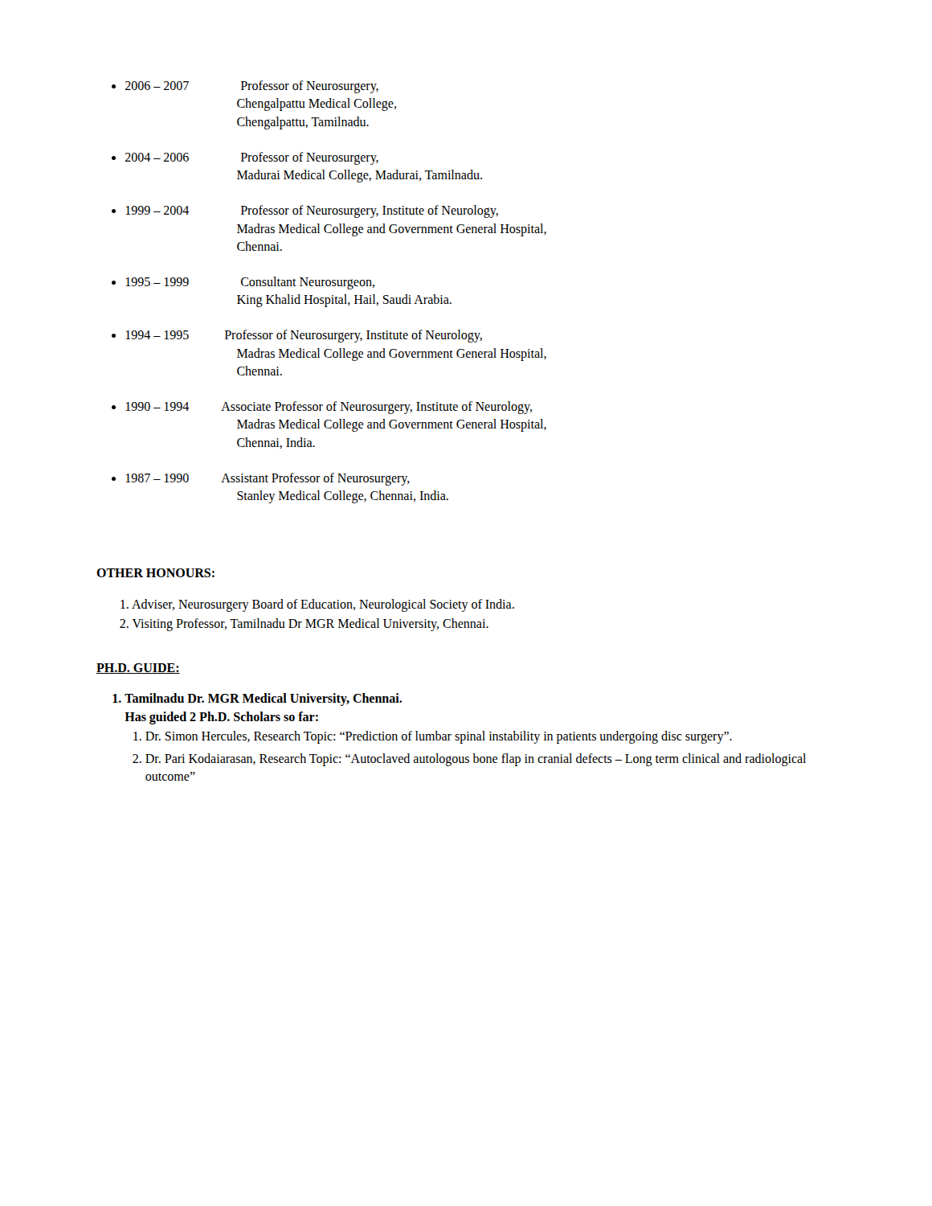2006 – 2007 Professor of Neurosurgery, Chengalpattu Medical College, Chengalpattu, Tamilnadu.
2004 – 2006 Professor of Neurosurgery, Madurai Medical College, Madurai, Tamilnadu.
1999 – 2004 Professor of Neurosurgery, Institute of Neurology, Madras Medical College and Government General Hospital, Chennai.
1995 – 1999 Consultant Neurosurgeon, King Khalid Hospital, Hail, Saudi Arabia.
1994 – 1995 Professor of Neurosurgery, Institute of Neurology, Madras Medical College and Government General Hospital, Chennai.
1990 – 1994 Associate Professor of Neurosurgery, Institute of Neurology, Madras Medical College and Government General Hospital, Chennai, India.
1987 – 1990 Assistant Professor of Neurosurgery, Stanley Medical College, Chennai, India.
OTHER HONOURS:
1. Adviser, Neurosurgery Board of Education, Neurological Society of India.
2. Visiting Professor, Tamilnadu Dr MGR Medical University, Chennai.
PH.D. GUIDE:
Tamilnadu Dr. MGR Medical University, Chennai. Has guided 2 Ph.D. Scholars so far:
Dr. Simon Hercules, Research Topic: “Prediction of lumbar spinal instability in patients undergoing disc surgery”.
Dr. Pari Kodaiarasan, Research Topic: “Autoclaved autologous bone flap in cranial defects – Long term clinical and radiological outcome”